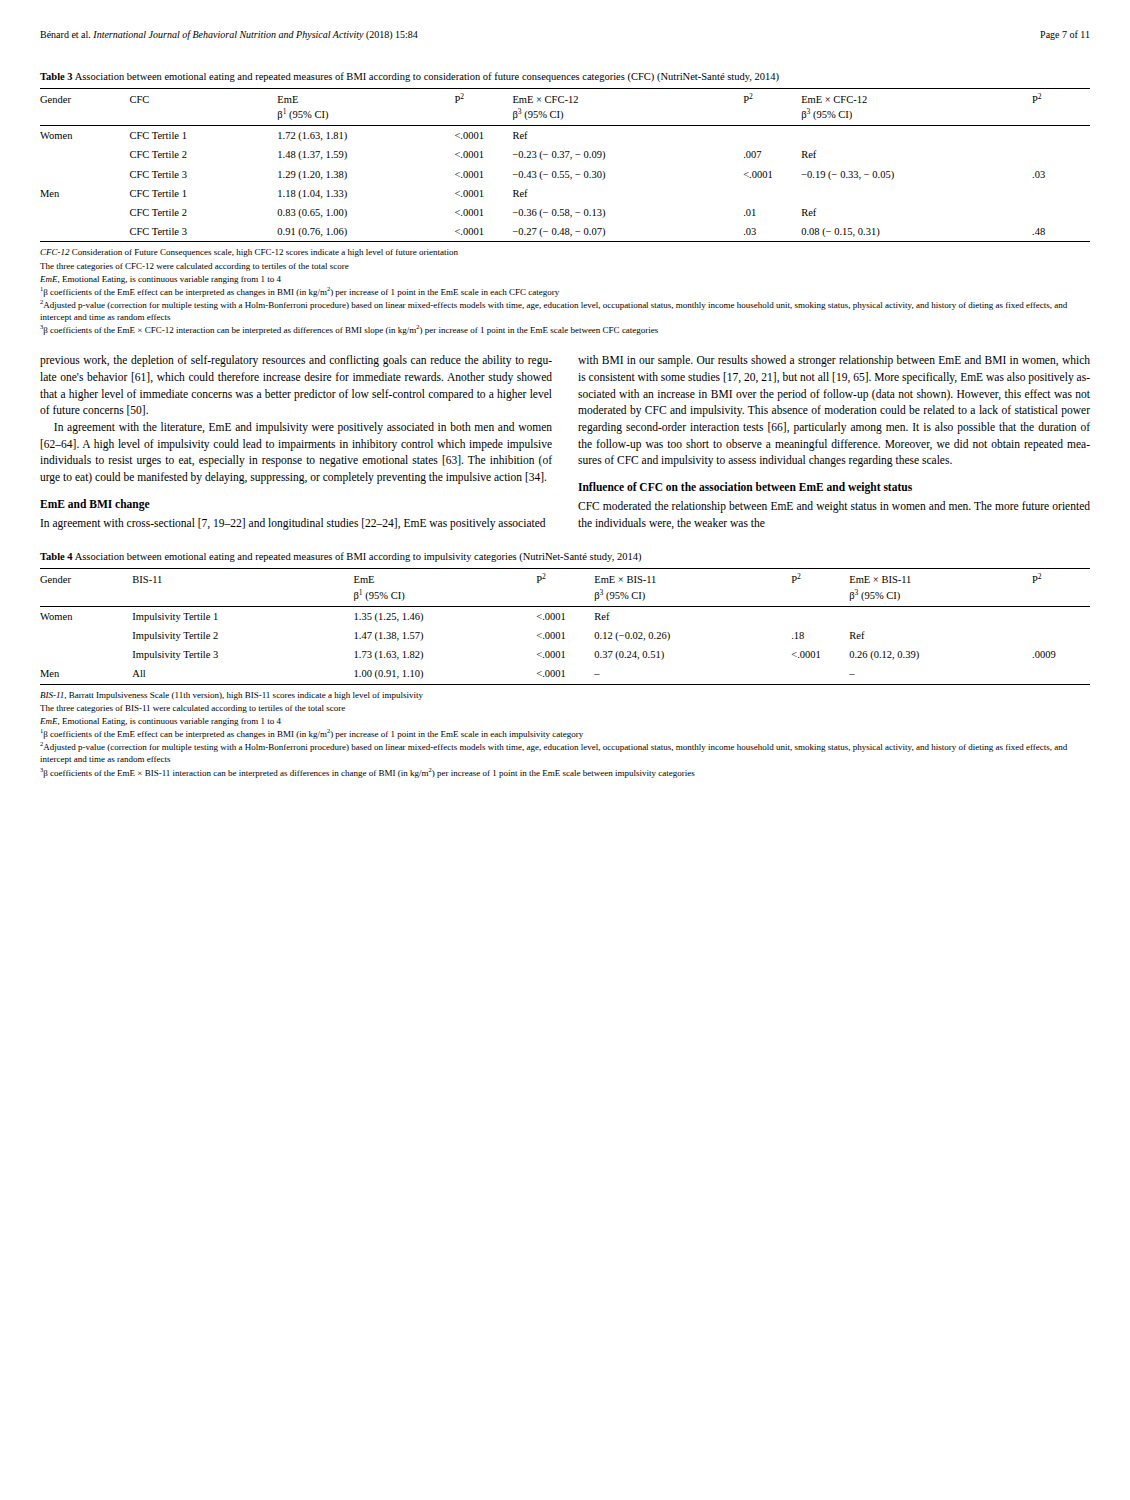Bénard et al. International Journal of Behavioral Nutrition and Physical Activity (2018) 15:84
Page 7 of 11
Table 3 Association between emotional eating and repeated measures of BMI according to consideration of future consequences categories (CFC) (NutriNet-Santé study, 2014)
| Gender | CFC | EmE β 1 (95% CI) | P 2 | EmE × CFC-12 β 3 (95% CI) | P 2 | EmE × CFC-12 β 3 (95% CI) | P 2 |
| --- | --- | --- | --- | --- | --- | --- | --- |
| Women | CFC Tertile 1 | 1.72 (1.63, 1.81) | <.0001 | Ref | | | |
| | CFC Tertile 2 | 1.48 (1.37, 1.59) | <.0001 | −0.23 (− 0.37, − 0.09) | .007 | Ref | |
| | CFC Tertile 3 | 1.29 (1.20, 1.38) | <.0001 | −0.43 (− 0.55, − 0.30) | <.0001 | −0.19 (− 0.33, − 0.05) | .03 |
| Men | CFC Tertile 1 | 1.18 (1.04, 1.33) | <.0001 | Ref | | | |
| | CFC Tertile 2 | 0.83 (0.65, 1.00) | <.0001 | −0.36 (− 0.58, − 0.13) | .01 | Ref | |
| | CFC Tertile 3 | 0.91 (0.76, 1.06) | <.0001 | −0.27 (− 0.48, − 0.07) | .03 | 0.08 (− 0.15, 0.31) | .48 |
CFC-12 Consideration of Future Consequences scale, high CFC-12 scores indicate a high level of future orientation
The three categories of CFC-12 were calculated according to tertiles of the total score
EmE, Emotional Eating, is continuous variable ranging from 1 to 4
1β coefficients of the EmE effect can be interpreted as changes in BMI (in kg/m2) per increase of 1 point in the EmE scale in each CFC category
2Adjusted p-value (correction for multiple testing with a Holm-Bonferroni procedure) based on linear mixed-effects models with time, age, education level, occupational status, monthly income household unit, smoking status, physical activity, and history of dieting as fixed effects, and intercept and time as random effects
3β coefficients of the EmE × CFC-12 interaction can be interpreted as differences of BMI slope (in kg/m2) per increase of 1 point in the EmE scale between CFC categories
previous work, the depletion of self-regulatory resources and conflicting goals can reduce the ability to regulate one's behavior [61], which could therefore increase desire for immediate rewards. Another study showed that a higher level of immediate concerns was a better predictor of low self-control compared to a higher level of future concerns [50].
In agreement with the literature, EmE and impulsivity were positively associated in both men and women [62–64]. A high level of impulsivity could lead to impairments in inhibitory control which impede impulsive individuals to resist urges to eat, especially in response to negative emotional states [63]. The inhibition (of urge to eat) could be manifested by delaying, suppressing, or completely preventing the impulsive action [34].
EmE and BMI change
In agreement with cross-sectional [7, 19–22] and longitudinal studies [22–24], EmE was positively associated
with BMI in our sample. Our results showed a stronger relationship between EmE and BMI in women, which is consistent with some studies [17, 20, 21], but not all [19, 65]. More specifically, EmE was also positively associated with an increase in BMI over the period of follow-up (data not shown). However, this effect was not moderated by CFC and impulsivity. This absence of moderation could be related to a lack of statistical power regarding second-order interaction tests [66], particularly among men. It is also possible that the duration of the follow-up was too short to observe a meaningful difference. Moreover, we did not obtain repeated measures of CFC and impulsivity to assess individual changes regarding these scales.
Influence of CFC on the association between EmE and weight status
CFC moderated the relationship between EmE and weight status in women and men. The more future oriented the individuals were, the weaker was the
Table 4 Association between emotional eating and repeated measures of BMI according to impulsivity categories (NutriNet-Santé study, 2014)
| Gender | BIS-11 | EmE β 1 (95% CI) | P 2 | EmE × BIS-11 β 3 (95% CI) | P 2 | EmE × BIS-11 β 3 (95% CI) | P 2 |
| --- | --- | --- | --- | --- | --- | --- | --- |
| Women | Impulsivity Tertile 1 | 1.35 (1.25, 1.46) | <.0001 | Ref | | | |
| | Impulsivity Tertile 2 | 1.47 (1.38, 1.57) | <.0001 | 0.12 (−0.02, 0.26) | .18 | Ref | |
| | Impulsivity Tertile 3 | 1.73 (1.63, 1.82) | <.0001 | 0.37 (0.24, 0.51) | <.0001 | 0.26 (0.12, 0.39) | .0009 |
| Men | All | 1.00 (0.91, 1.10) | <.0001 | – | | – | |
BIS-11, Barratt Impulsiveness Scale (11th version), high BIS-11 scores indicate a high level of impulsivity
The three categories of BIS-11 were calculated according to tertiles of the total score
EmE, Emotional Eating, is continuous variable ranging from 1 to 4
1β coefficients of the EmE effect can be interpreted as changes in BMI (in kg/m2) per increase of 1 point in the EmE scale in each impulsivity category
2Adjusted p-value (correction for multiple testing with a Holm-Bonferroni procedure) based on linear mixed-effects models with time, age, education level, occupational status, monthly income household unit, smoking status, physical activity, and history of dieting as fixed effects, and intercept and time as random effects
3β coefficients of the EmE × BIS-11 interaction can be interpreted as differences in change of BMI (in kg/m2) per increase of 1 point in the EmE scale between impulsivity categories